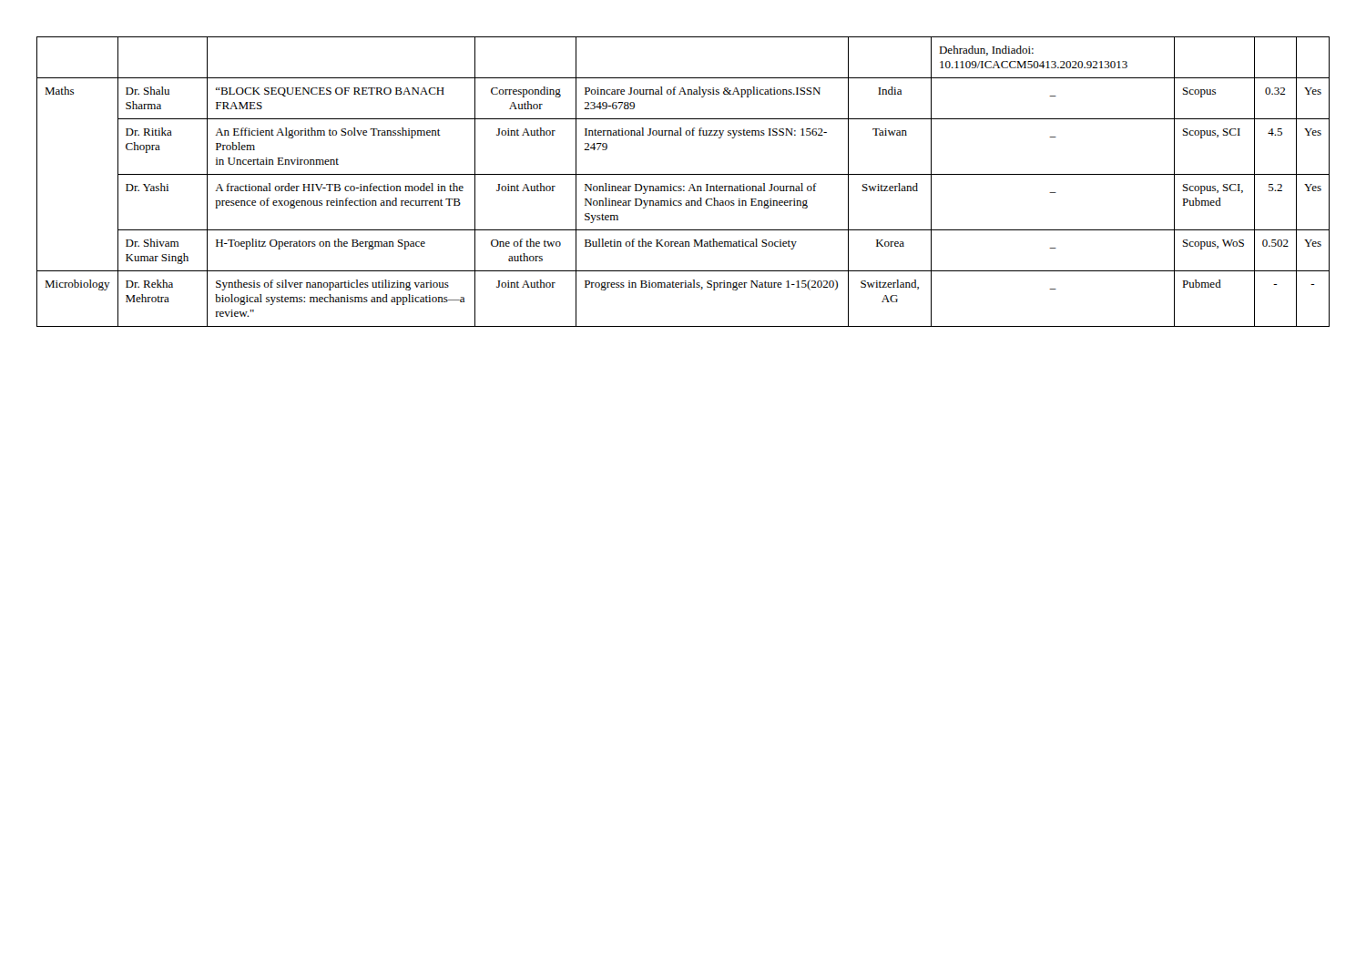| | | | | | | Dehradun, Indiadoi: 10.1109/ICACCM50413.2020.9213013 | | | |
| Maths | Dr. Shalu Sharma | “BLOCK SEQUENCES OF RETRO BANACH FRAMES | Corresponding Author | Poincare Journal of Analysis &Applications.ISSN 2349-6789 | India | _ | Scopus | 0.32 | Yes |
| Dr. Ritika Chopra | An Efficient Algorithm to Solve Transshipment Problem in Uncertain Environment | Joint Author | International Journal of fuzzy systems ISSN: 1562-2479 | Taiwan | _ | Scopus, SCI | 4.5 | Yes |
| Dr. Yashi | A fractional order HIV-TB co-infection model in the presence of exogenous reinfection and recurrent TB | Joint Author | Nonlinear Dynamics: An International Journal of Nonlinear Dynamics and Chaos in Engineering System | Switzerland | _ | Scopus, SCI, Pubmed | 5.2 | Yes |
| Dr. Shivam Kumar Singh | H-Toeplitz Operators on the Bergman Space | One of the two authors | Bulletin of the Korean Mathematical Society | Korea | _ | Scopus, WoS | 0.502 | Yes |
| Microbiology | Dr. Rekha Mehrotra | Synthesis of silver nanoparticles utilizing various biological systems: mechanisms and applications—a review." | Joint Author | Progress in Biomaterials, Springer Nature 1-15(2020) | Switzerland, AG | _ | Pubmed | - | - |